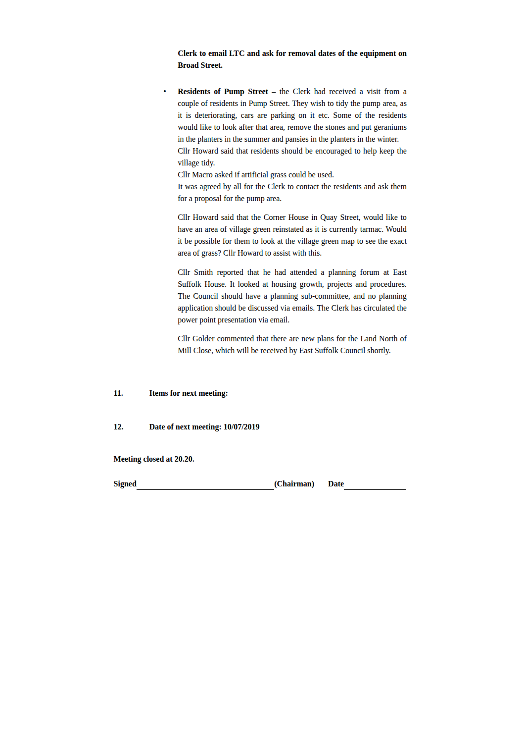Clerk to email LTC and ask for removal dates of the equipment on Broad Street.
Residents of Pump Street – the Clerk had received a visit from a couple of residents in Pump Street. They wish to tidy the pump area, as it is deteriorating, cars are parking on it etc. Some of the residents would like to look after that area, remove the stones and put geraniums in the planters in the summer and pansies in the planters in the winter.
Cllr Howard said that residents should be encouraged to help keep the village tidy.
Cllr Macro asked if artificial grass could be used.
It was agreed by all for the Clerk to contact the residents and ask them for a proposal for the pump area.
Cllr Howard said that the Corner House in Quay Street, would like to have an area of village green reinstated as it is currently tarmac. Would it be possible for them to look at the village green map to see the exact area of grass? Cllr Howard to assist with this.
Cllr Smith reported that he had attended a planning forum at East Suffolk House. It looked at housing growth, projects and procedures. The Council should have a planning sub-committee, and no planning application should be discussed via emails. The Clerk has circulated the power point presentation via email.
Cllr Golder commented that there are new plans for the Land North of Mill Close, which will be received by East Suffolk Council shortly.
11. Items for next meeting:
12. Date of next meeting: 10/07/2019
Meeting closed at 20.20.
Signed (Chairman) Date